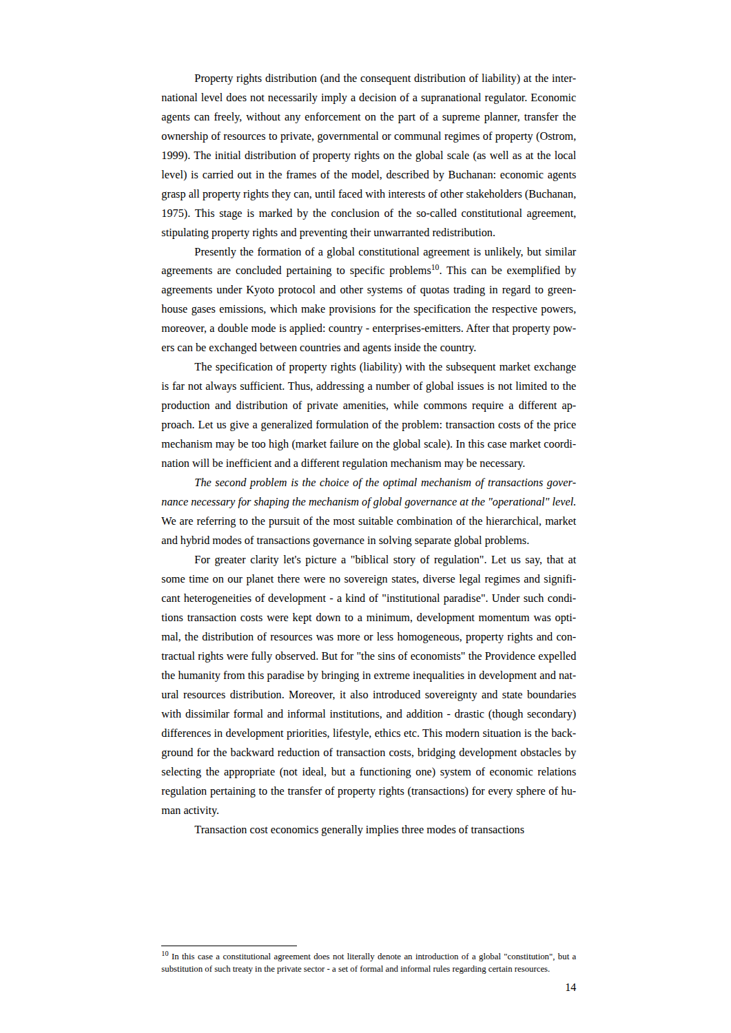Property rights distribution (and the consequent distribution of liability) at the international level does not necessarily imply a decision of a supranational regulator. Economic agents can freely, without any enforcement on the part of a supreme planner, transfer the ownership of resources to private, governmental or communal regimes of property (Ostrom, 1999). The initial distribution of property rights on the global scale (as well as at the local level) is carried out in the frames of the model, described by Buchanan: economic agents grasp all property rights they can, until faced with interests of other stakeholders (Buchanan, 1975). This stage is marked by the conclusion of the so-called constitutional agreement, stipulating property rights and preventing their unwarranted redistribution.
Presently the formation of a global constitutional agreement is unlikely, but similar agreements are concluded pertaining to specific problems10. This can be exemplified by agreements under Kyoto protocol and other systems of quotas trading in regard to greenhouse gases emissions, which make provisions for the specification the respective powers, moreover, a double mode is applied: country - enterprises-emitters. After that property powers can be exchanged between countries and agents inside the country.
The specification of property rights (liability) with the subsequent market exchange is far not always sufficient. Thus, addressing a number of global issues is not limited to the production and distribution of private amenities, while commons require a different approach. Let us give a generalized formulation of the problem: transaction costs of the price mechanism may be too high (market failure on the global scale). In this case market coordination will be inefficient and a different regulation mechanism may be necessary.
The second problem is the choice of the optimal mechanism of transactions governance necessary for shaping the mechanism of global governance at the "operational" level. We are referring to the pursuit of the most suitable combination of the hierarchical, market and hybrid modes of transactions governance in solving separate global problems.
For greater clarity let's picture a "biblical story of regulation". Let us say, that at some time on our planet there were no sovereign states, diverse legal regimes and significant heterogeneities of development - a kind of "institutional paradise". Under such conditions transaction costs were kept down to a minimum, development momentum was optimal, the distribution of resources was more or less homogeneous, property rights and contractual rights were fully observed. But for "the sins of economists" the Providence expelled the humanity from this paradise by bringing in extreme inequalities in development and natural resources distribution. Moreover, it also introduced sovereignty and state boundaries with dissimilar formal and informal institutions, and addition - drastic (though secondary) differences in development priorities, lifestyle, ethics etc. This modern situation is the background for the backward reduction of transaction costs, bridging development obstacles by selecting the appropriate (not ideal, but a functioning one) system of economic relations regulation pertaining to the transfer of property rights (transactions) for every sphere of human activity.
Transaction cost economics generally implies three modes of transactions
10 In this case a constitutional agreement does not literally denote an introduction of a global "constitution", but a substitution of such treaty in the private sector - a set of formal and informal rules regarding certain resources.
14